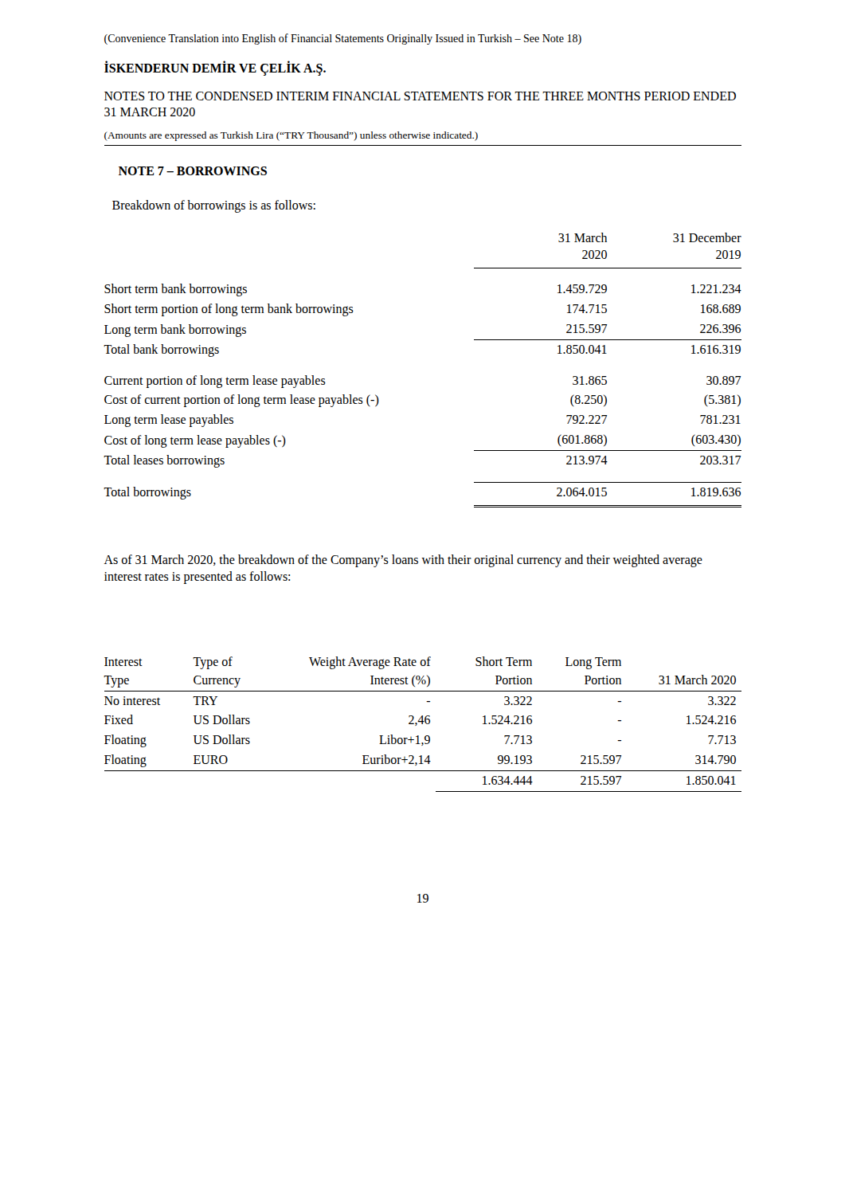(Convenience Translation into English of Financial Statements Originally Issued in Turkish – See Note 18)
İSKENDERUN DEMİR VE ÇELİK A.Ş.
NOTES TO THE CONDENSED INTERIM FINANCIAL STATEMENTS FOR THE THREE MONTHS PERIOD ENDED 31 MARCH 2020
(Amounts are expressed as Turkish Lira (“TRY Thousand”) unless otherwise indicated.)
NOTE 7 – BORROWINGS
Breakdown of borrowings is as follows:
| | 31 March 2020 | 31 December 2019 |
| Short term bank borrowings | 1.459.729 | 1.221.234 |
| Short term portion of long term bank borrowings | 174.715 | 168.689 |
| Long term bank borrowings | 215.597 | 226.396 |
| Total bank borrowings | 1.850.041 | 1.616.319 |
| Current portion of long term lease payables | 31.865 | 30.897 |
| Cost of current portion of long term lease payables (-) | (8.250) | (5.381) |
| Long term lease payables | 792.227 | 781.231 |
| Cost of long term lease payables (-) | (601.868) | (603.430) |
| Total leases borrowings | 213.974 | 203.317 |
| Total borrowings | 2.064.015 | 1.819.636 |
As of 31 March 2020, the breakdown of the Company’s loans with their original currency and their weighted average interest rates is presented as follows:
| Interest | Type of | Weight Average Rate of | Short Term | Long Term | |
| --- | --- | --- | --- | --- | --- |
| Type | Currency | Interest (%) | Portion | Portion | 31 March 2020 |
| No interest | TRY | - | 3.322 | - | 3.322 |
| Fixed | US Dollars | 2,46 | 1.524.216 | - | 1.524.216 |
| Floating | US Dollars | Libor+1,9 | 7.713 | - | 7.713 |
| Floating | EURO | Euribor+2,14 | 99.193 | 215.597 | 314.790 |
| | | | 1.634.444 | 215.597 | 1.850.041 |
19